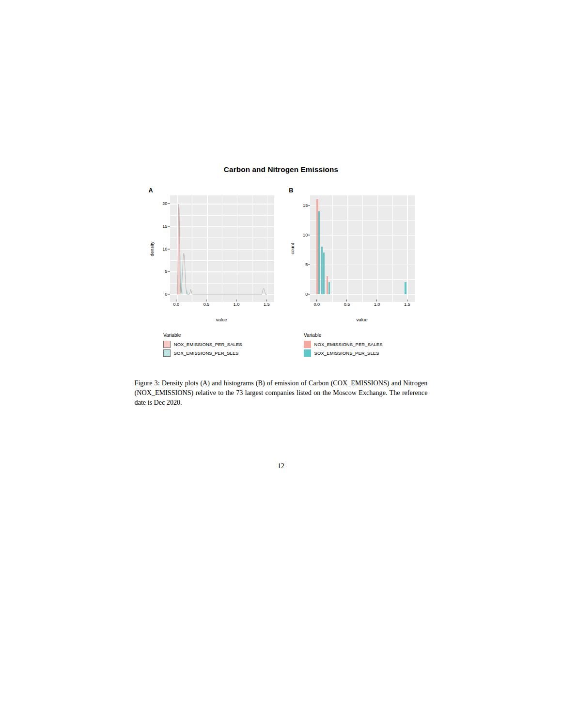Carbon and Nitrogen Emissions
A
density
20
15
10
5
0
0.0
0.5
1.0
1.5
value
Variable
NOX_EMISSIONS_PER_SALES
SOX_EMISSIONS_PER_SLES
B
count
15
10
5
0
0.0
0.5
1.0
1.5
value
Variable
NOX_EMISSIONS_PER_SALES
SOX_EMISSIONS_PER_SLES
Figure 3: Density plots (A) and histograms (B) of emission of Carbon (COX_EMISSIONS) and Nitrogen (NOX_EMISSIONS) relative to the 73 largest companies listed on the Moscow Exchange. The reference date is Dec 2020.
12